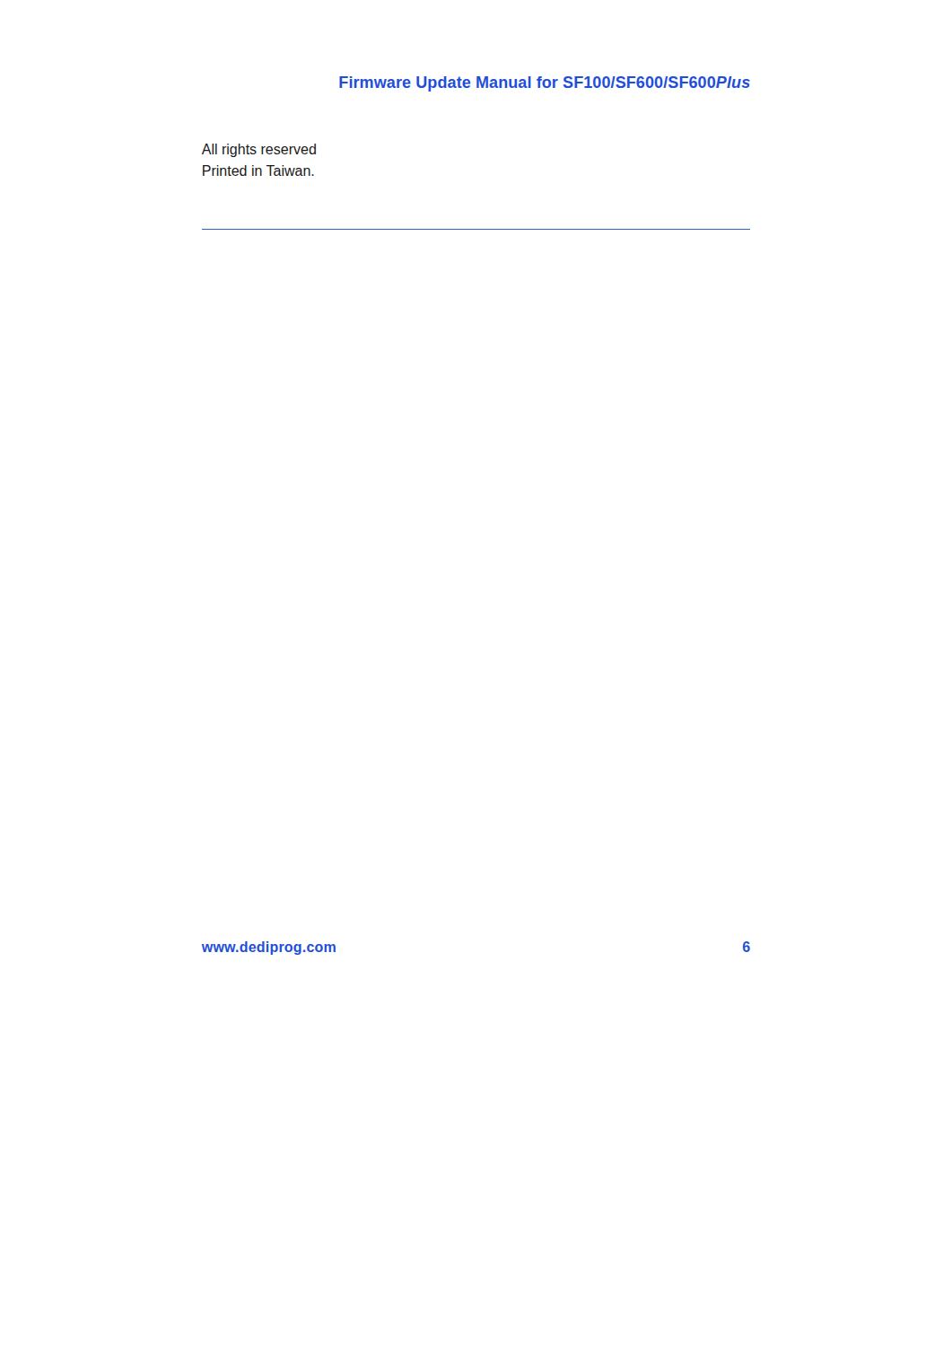Firmware Update Manual for SF100/SF600/SF600Plus
All rights reserved
Printed in Taiwan.
www.dediprog.com 6